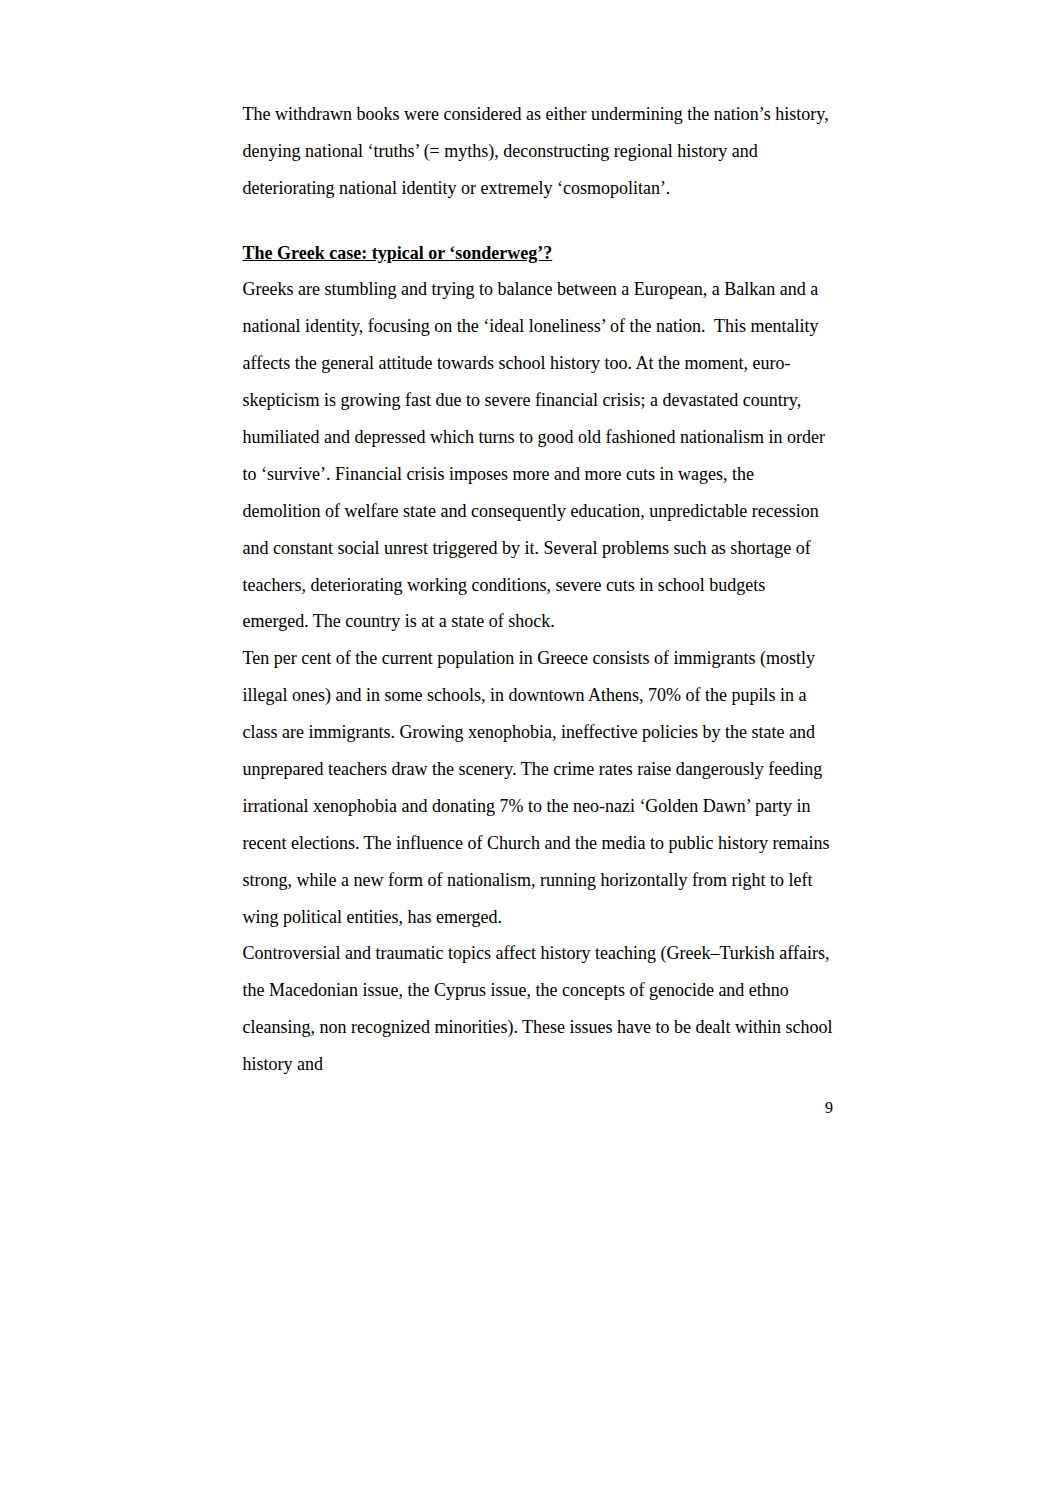The withdrawn books were considered as either undermining the nation’s history, denying national ‘truths’ (= myths), deconstructing regional history and deteriorating national identity or extremely ‘cosmopolitan’.
The Greek case: typical or ‘sonderweg’?
Greeks are stumbling and trying to balance between a European, a Balkan and a national identity, focusing on the ‘ideal loneliness’ of the nation. This mentality affects the general attitude towards school history too. At the moment, euro-skepticism is growing fast due to severe financial crisis; a devastated country, humiliated and depressed which turns to good old fashioned nationalism in order to ‘survive’. Financial crisis imposes more and more cuts in wages, the demolition of welfare state and consequently education, unpredictable recession and constant social unrest triggered by it. Several problems such as shortage of teachers, deteriorating working conditions, severe cuts in school budgets emerged. The country is at a state of shock.
Ten per cent of the current population in Greece consists of immigrants (mostly illegal ones) and in some schools, in downtown Athens, 70% of the pupils in a class are immigrants. Growing xenophobia, ineffective policies by the state and unprepared teachers draw the scenery. The crime rates raise dangerously feeding irrational xenophobia and donating 7% to the neo-nazi ‘Golden Dawn’ party in recent elections. The influence of Church and the media to public history remains strong, while a new form of nationalism, running horizontally from right to left wing political entities, has emerged.
Controversial and traumatic topics affect history teaching (Greek–Turkish affairs, the Macedonian issue, the Cyprus issue, the concepts of genocide and ethno cleansing, non recognized minorities). These issues have to be dealt within school history and
9